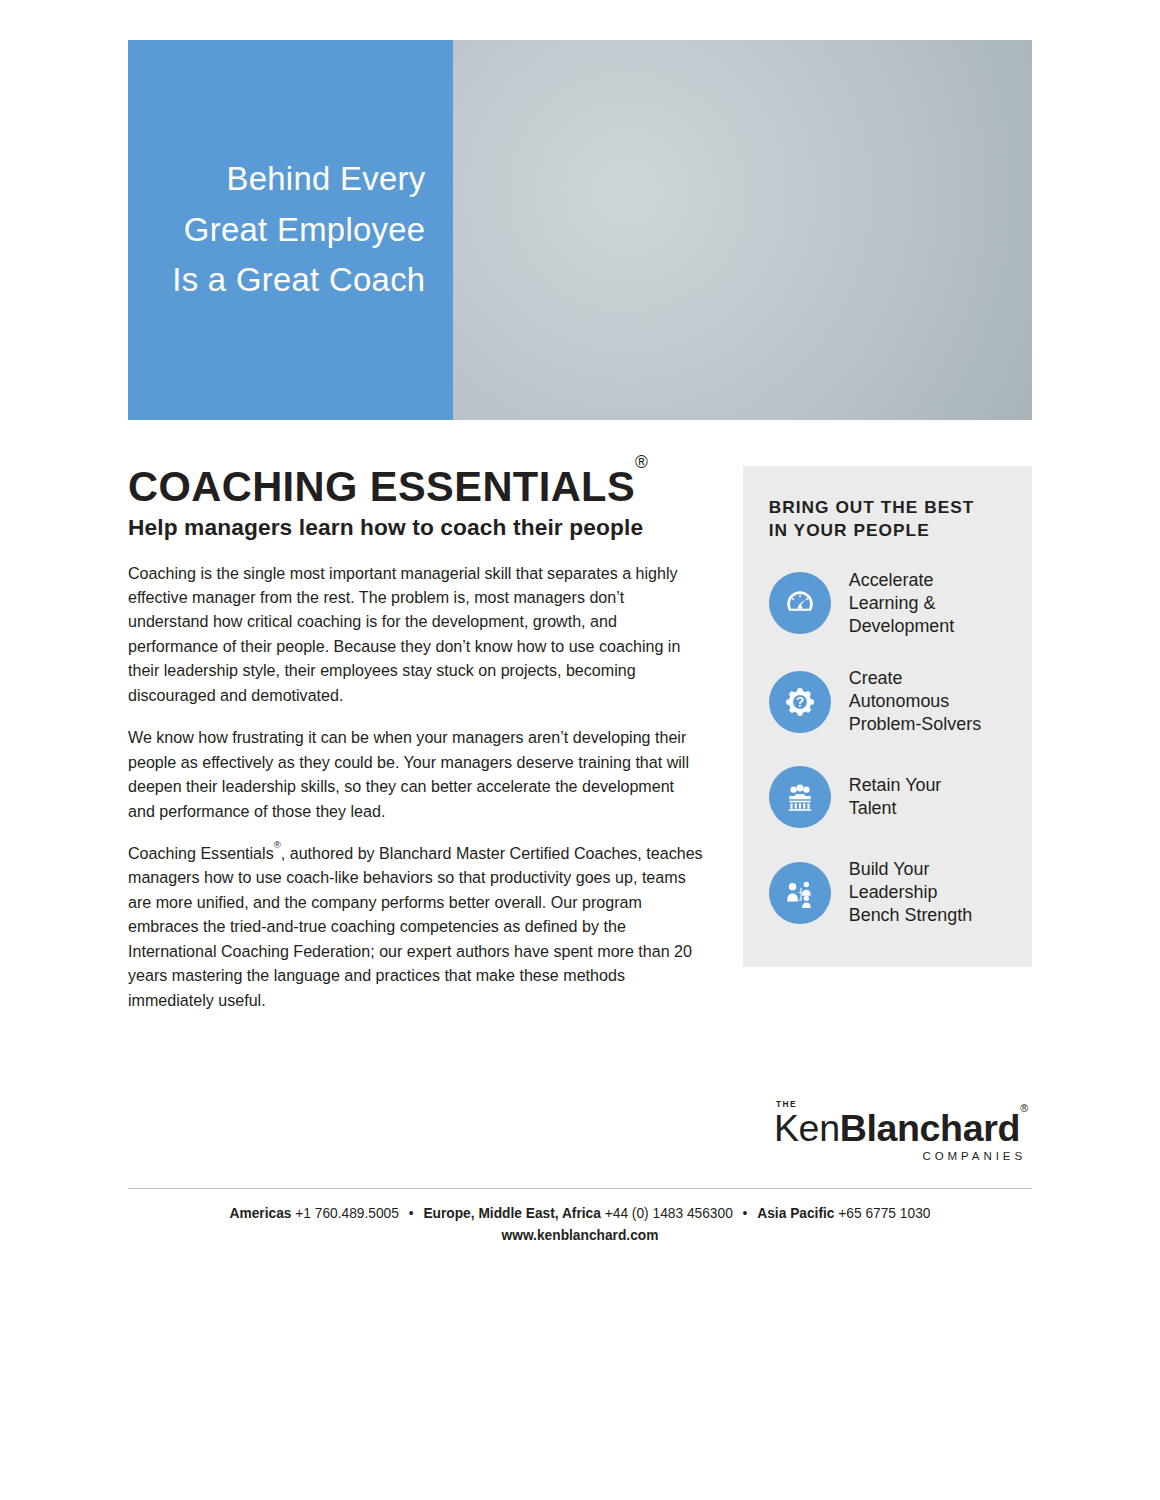Behind Every
Great Employee
Is a Great Coach
COACHING ESSENTIALS®
Help managers learn how to coach their people
Coaching is the single most important managerial skill that separates a highly effective manager from the rest. The problem is, most managers don’t understand how critical coaching is for the development, growth, and performance of their people. Because they don’t know how to use coaching in their leadership style, their employees stay stuck on projects, becoming discouraged and demotivated.
We know how frustrating it can be when your managers aren’t developing their people as effectively as they could be. Your managers deserve training that will deepen their leadership skills, so they can better accelerate the development and performance of those they lead.
Coaching Essentials®, authored by Blanchard Master Certified Coaches, teaches managers how to use coach-like behaviors so that productivity goes up, teams are more unified, and the company performs better overall. Our program embraces the tried-and-true coaching competencies as defined by the International Coaching Federation; our expert authors have spent more than 20 years mastering the language and practices that make these methods immediately useful.
Bring out the best
in your people
Accelerate
Learning &
Development
Create
Autonomous
Problem-Solvers
Retain Your
Talent
Build Your
Leadership
Bench Strength
THE Ken Blanchard® COMPANIES
Americas +1 760.489.5005 • Europe, Middle East, Africa +44 (0) 1483 456300 • Asia Pacific +65 6775 1030
www.kenblanchard.com